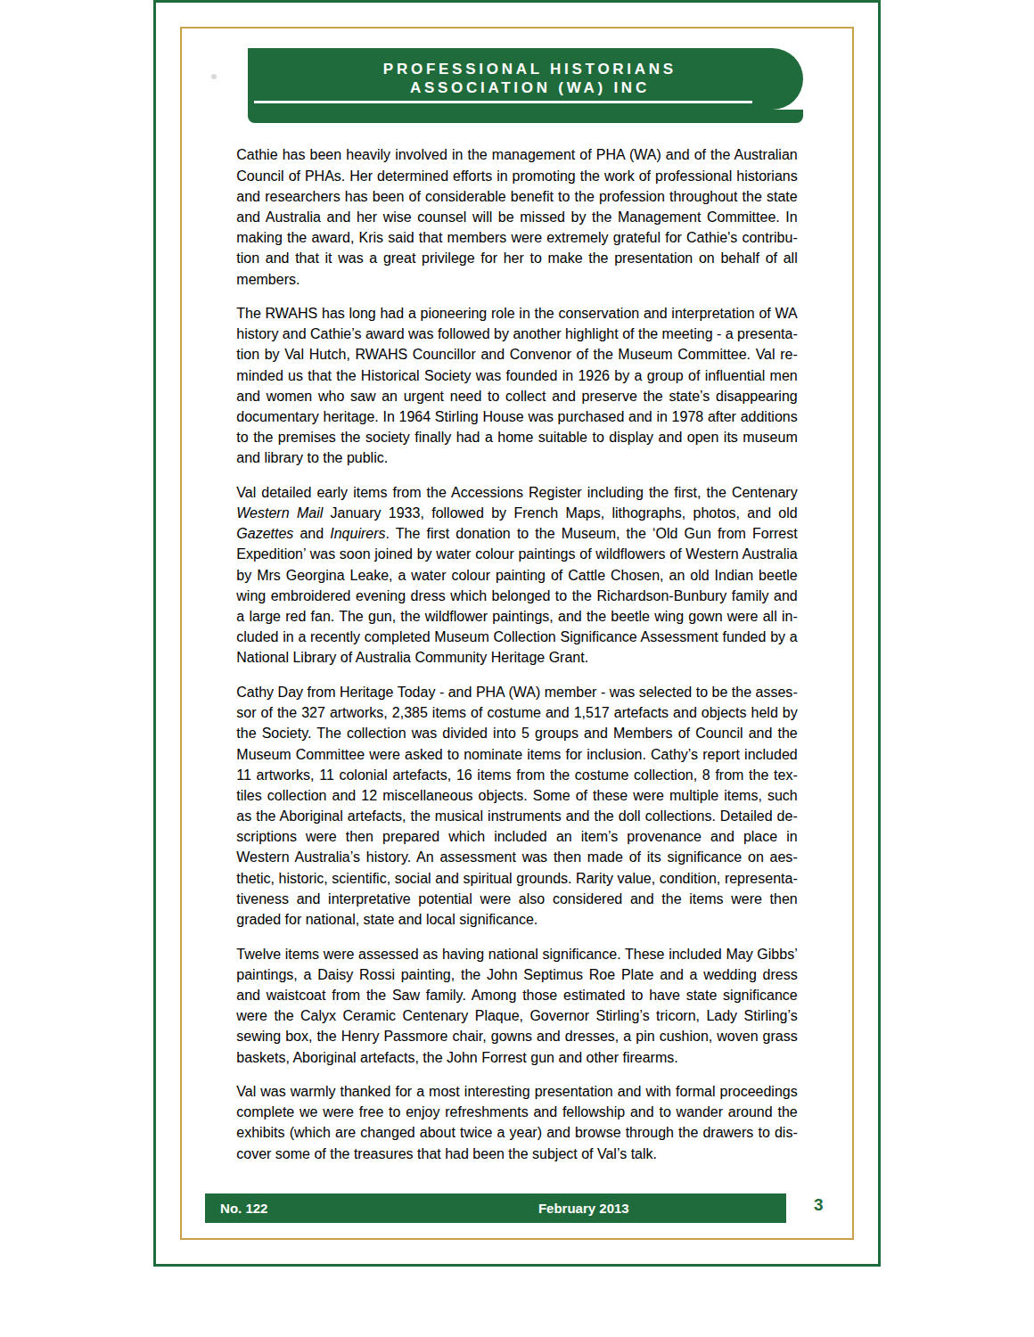PROFESSIONAL HISTORIANS
ASSOCIATION (WA) INC
Cathie has been heavily involved in the management of PHA (WA) and of the Australian Council of PHAs. Her determined efforts in promoting the work of professional historians and researchers has been of considerable benefit to the profession throughout the state and Australia and her wise counsel will be missed by the Management Committee. In making the award, Kris said that members were extremely grateful for Cathie's contribution and that it was a great privilege for her to make the presentation on behalf of all members.
The RWAHS has long had a pioneering role in the conservation and interpretation of WA history and Cathie’s award was followed by another highlight of the meeting - a presentation by Val Hutch, RWAHS Councillor and Convenor of the Museum Committee. Val reminded us that the Historical Society was founded in 1926 by a group of influential men and women who saw an urgent need to collect and preserve the state’s disappearing documentary heritage. In 1964 Stirling House was purchased and in 1978 after additions to the premises the society finally had a home suitable to display and open its museum and library to the public.
Val detailed early items from the Accessions Register including the first, the Centenary Western Mail January 1933, followed by French Maps, lithographs, photos, and old Gazettes and Inquirers. The first donation to the Museum, the ‘Old Gun from Forrest Expedition’ was soon joined by water colour paintings of wildflowers of Western Australia by Mrs Georgina Leake, a water colour painting of Cattle Chosen, an old Indian beetle wing embroidered evening dress which belonged to the Richardson-Bunbury family and a large red fan. The gun, the wildflower paintings, and the beetle wing gown were all included in a recently completed Museum Collection Significance Assessment funded by a National Library of Australia Community Heritage Grant.
Cathy Day from Heritage Today - and PHA (WA) member - was selected to be the assessor of the 327 artworks, 2,385 items of costume and 1,517 artefacts and objects held by the Society. The collection was divided into 5 groups and Members of Council and the Museum Committee were asked to nominate items for inclusion. Cathy’s report included 11 artworks, 11 colonial artefacts, 16 items from the costume collection, 8 from the textiles collection and 12 miscellaneous objects. Some of these were multiple items, such as the Aboriginal artefacts, the musical instruments and the doll collections. Detailed descriptions were then prepared which included an item’s provenance and place in Western Australia’s history. An assessment was then made of its significance on aesthetic, historic, scientific, social and spiritual grounds. Rarity value, condition, representativeness and interpretative potential were also considered and the items were then graded for national, state and local significance.
Twelve items were assessed as having national significance. These included May Gibbs’ paintings, a Daisy Rossi painting, the John Septimus Roe Plate and a wedding dress and waistcoat from the Saw family. Among those estimated to have state significance were the Calyx Ceramic Centenary Plaque, Governor Stirling’s tricorn, Lady Stirling’s sewing box, the Henry Passmore chair, gowns and dresses, a pin cushion, woven grass baskets, Aboriginal artefacts, the John Forrest gun and other firearms.
Val was warmly thanked for a most interesting presentation and with formal proceedings complete we were free to enjoy refreshments and fellowship and to wander around the exhibits (which are changed about twice a year) and browse through the drawers to discover some of the treasures that had been the subject of Val’s talk.
No. 122
February 2013
3